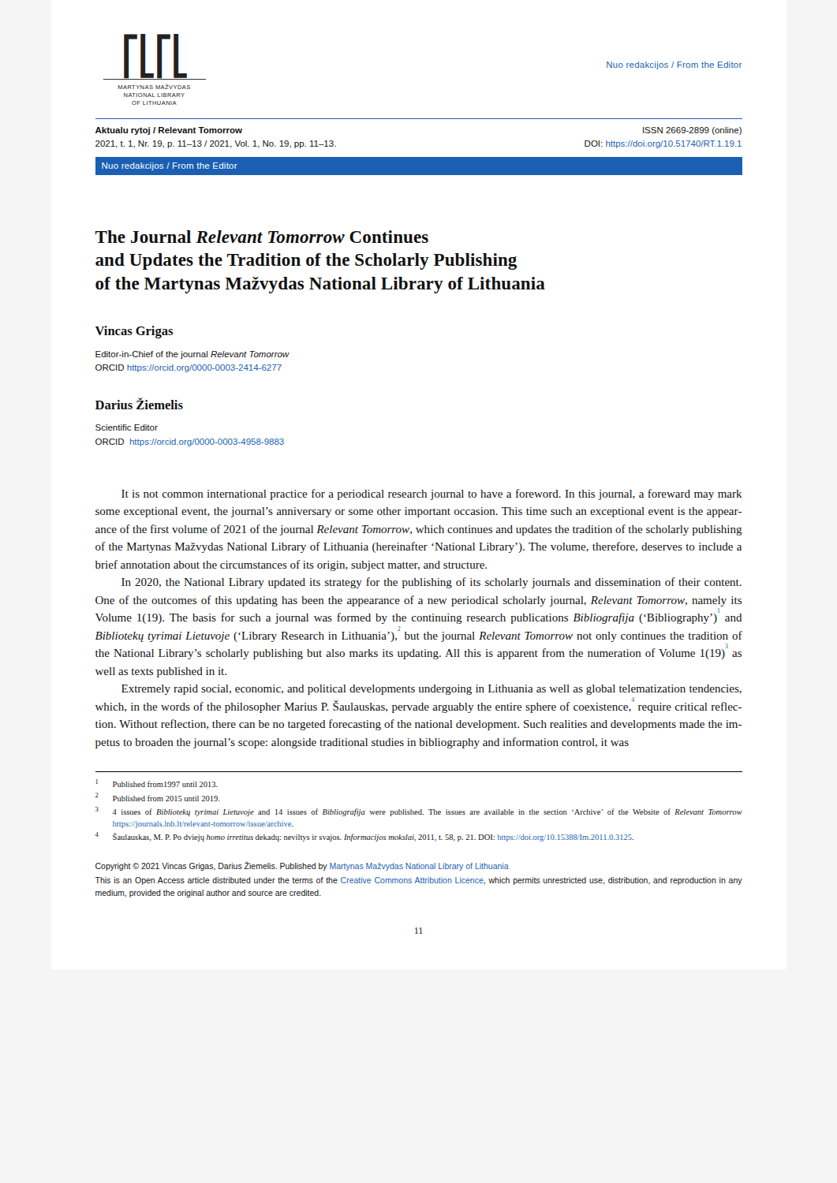⎡⎣⎡⎣
Martynas Mažvydas
National Library
of Lithuania
Nuo redakcijos / From the Editor
Aktualu rytoj / Relevant Tomorrow
2021, t. 1, Nr. 19, p. 11–13 / 2021, Vol. 1, No. 19, pp. 11–13.
ISSN 2669-2899 (online)
DOI: https://doi.org/10.51740/RT.1.19.1
Nuo redakcijos / From the Editor
The Journal Relevant Tomorrow Continues
and Updates the Tradition of the Scholarly Publishing
of the Martynas Mažvydas National Library of Lithuania
Vincas Grigas
Editor-in-Chief of the journal Relevant Tomorrow
ORCID https://orcid.org/0000-0003-2414-6277
Darius Žiemelis
Scientific Editor
ORCID https://orcid.org/0000-0003-4958-9883
It is not common international practice for a periodical research journal to have a foreword. In this journal, a foreward may mark some exceptional event, the journal’s anniversary or some other important occasion. This time such an exceptional event is the appearance of the first volume of 2021 of the journal Relevant Tomorrow, which continues and updates the tradition of the scholarly publishing of the Martynas Mažvydas National Library of Lithuania (hereinafter ‘National Library’). The volume, therefore, deserves to include a brief annotation about the circumstances of its origin, subject matter, and structure.
In 2020, the National Library updated its strategy for the publishing of its scholarly journals and dissemination of their content. One of the outcomes of this updating has been the appearance of a new periodical scholarly journal, Relevant Tomorrow, namely its Volume 1(19). The basis for such a journal was formed by the continuing research publications Bibliografija (‘Bibliography’)1 and Bibliotekų tyrimai Lietuvoje (‘Library Research in Lithuania’),2 but the journal Relevant Tomorrow not only continues the tradition of the National Library’s scholarly publishing but also marks its updating. All this is apparent from the numeration of Volume 1(19)3 as well as texts published in it.
Extremely rapid social, economic, and political developments undergoing in Lithuania as well as global telematization tendencies, which, in the words of the philosopher Marius P. Šaulauskas, pervade arguably the entire sphere of coexistence,4 require critical reflection. Without reflection, there can be no targeted forecasting of the national development. Such realities and developments made the impetus to broaden the journal’s scope: alongside traditional studies in bibliography and information control, it was
Published from1997 until 2013.
Published from 2015 until 2019.
4 issues of Bibliotekų tyrimai Lietuvoje and 14 issues of Bibliografija were published. The issues are available in the section ‘Archive’ of the Website of Relevant Tomorrow https://journals.lnb.lt/relevant-tomorrow/issue/archive.
Šaulauskas, M. P. Po dviejų homo irretitus dekadų: neviltys ir svajos. Informacijos mokslai, 2011, t. 58, p. 21. DOI: https://doi.org/10.15388/Im.2011.0.3125.
Copyright © 2021 Vincas Grigas, Darius Žiemelis. Published by Martynas Mažvydas National Library of Lithuania
This is an Open Access article distributed under the terms of the Creative Commons Attribution Licence, which permits unrestricted use, distribution, and reproduction in any medium, provided the original author and source are credited.
11